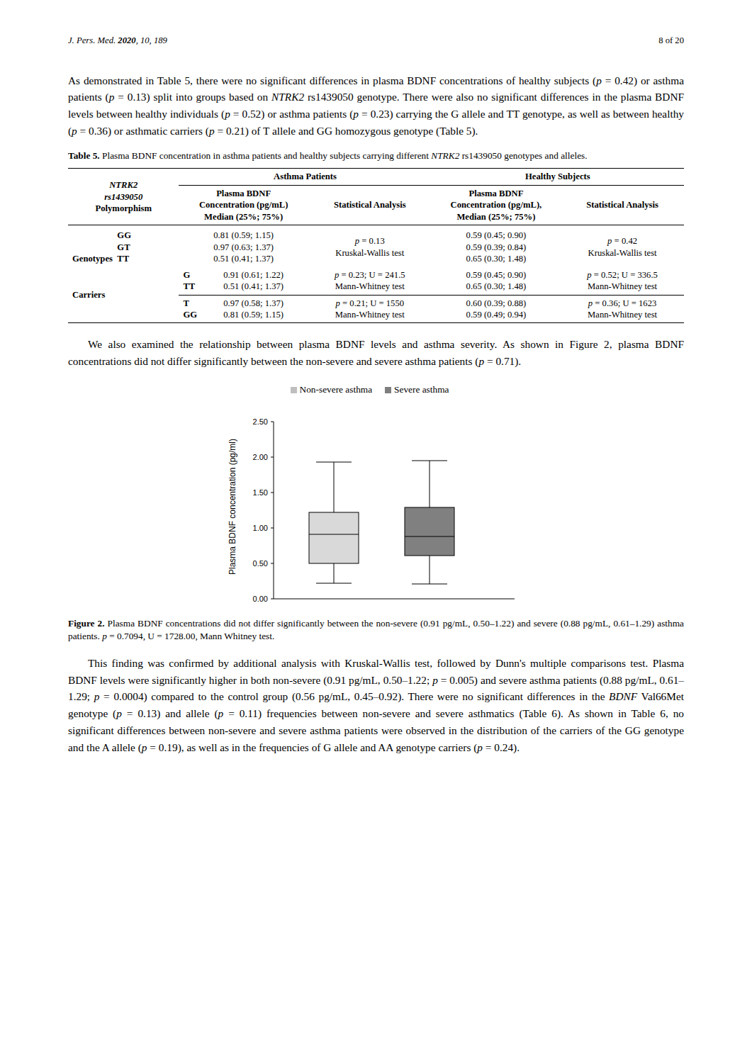J. Pers. Med. 2020, 10, 189
8 of 20
As demonstrated in Table 5, there were no significant differences in plasma BDNF concentrations of healthy subjects (p = 0.42) or asthma patients (p = 0.13) split into groups based on NTRK2 rs1439050 genotype. There were also no significant differences in the plasma BDNF levels between healthy individuals (p = 0.52) or asthma patients (p = 0.23) carrying the G allele and TT genotype, as well as between healthy (p = 0.36) or asthmatic carriers (p = 0.21) of T allele and GG homozygous genotype (Table 5).
Table 5. Plasma BDNF concentration in asthma patients and healthy subjects carrying different NTRK2 rs1439050 genotypes and alleles.
| NTRK2 rs1439050 Polymorphism | Asthma Patients | Healthy Subjects |
| --- | --- | --- |
| Plasma BDNF Concentration (pg/mL) Median (25%; 75%) | Statistical Analysis | Plasma BDNF Concentration (pg/mL), Median (25%; 75%) | Statistical Analysis |
| Genotypes GG GT TT | 0.81 (0.59; 1.15) 0.97 (0.63; 1.37) 0.51 (0.41; 1.37) | p = 0.13 Kruskal-Wallis test | 0.59 (0.45; 0.90) 0.59 (0.39; 0.84) 0.65 (0.30; 1.48) | p = 0.42 Kruskal-Wallis test |
| Carriers | G TT 0.91 (0.61; 1.22) 0.51 (0.41; 1.37) | p = 0.23; U = 241.5 Mann-Whitney test | 0.59 (0.45; 0.90) 0.65 (0.30; 1.48) | p = 0.52; U = 336.5 Mann-Whitney test |
| T GG 0.97 (0.58; 1.37) 0.81 (0.59; 1.15) | p = 0.21; U = 1550 Mann-Whitney test | 0.60 (0.39; 0.88) 0.59 (0.49; 0.94) | p = 0.36; U = 1623 Mann-Whitney test |
We also examined the relationship between plasma BDNF levels and asthma severity. As shown in Figure 2, plasma BDNF concentrations did not differ significantly between the non-severe and severe asthma patients (p = 0.71).
Non-severe asthma Severe asthma
Plasma BDNF concentration (pg/ml) 2.50 2.00 1.50 1.00 0.50 0.00
Figure 2. Plasma BDNF concentrations did not differ significantly between the non-severe (0.91 pg/mL, 0.50–1.22) and severe (0.88 pg/mL, 0.61–1.29) asthma patients. p = 0.7094, U = 1728.00, Mann Whitney test.
This finding was confirmed by additional analysis with Kruskal-Wallis test, followed by Dunn's multiple comparisons test. Plasma BDNF levels were significantly higher in both non-severe (0.91 pg/mL, 0.50–1.22; p = 0.005) and severe asthma patients (0.88 pg/mL, 0.61–1.29; p = 0.0004) compared to the control group (0.56 pg/mL, 0.45–0.92). There were no significant differences in the BDNF Val66Met genotype (p = 0.13) and allele (p = 0.11) frequencies between non-severe and severe asthmatics (Table 6). As shown in Table 6, no significant differences between non-severe and severe asthma patients were observed in the distribution of the carriers of the GG genotype and the A allele (p = 0.19), as well as in the frequencies of G allele and AA genotype carriers (p = 0.24).